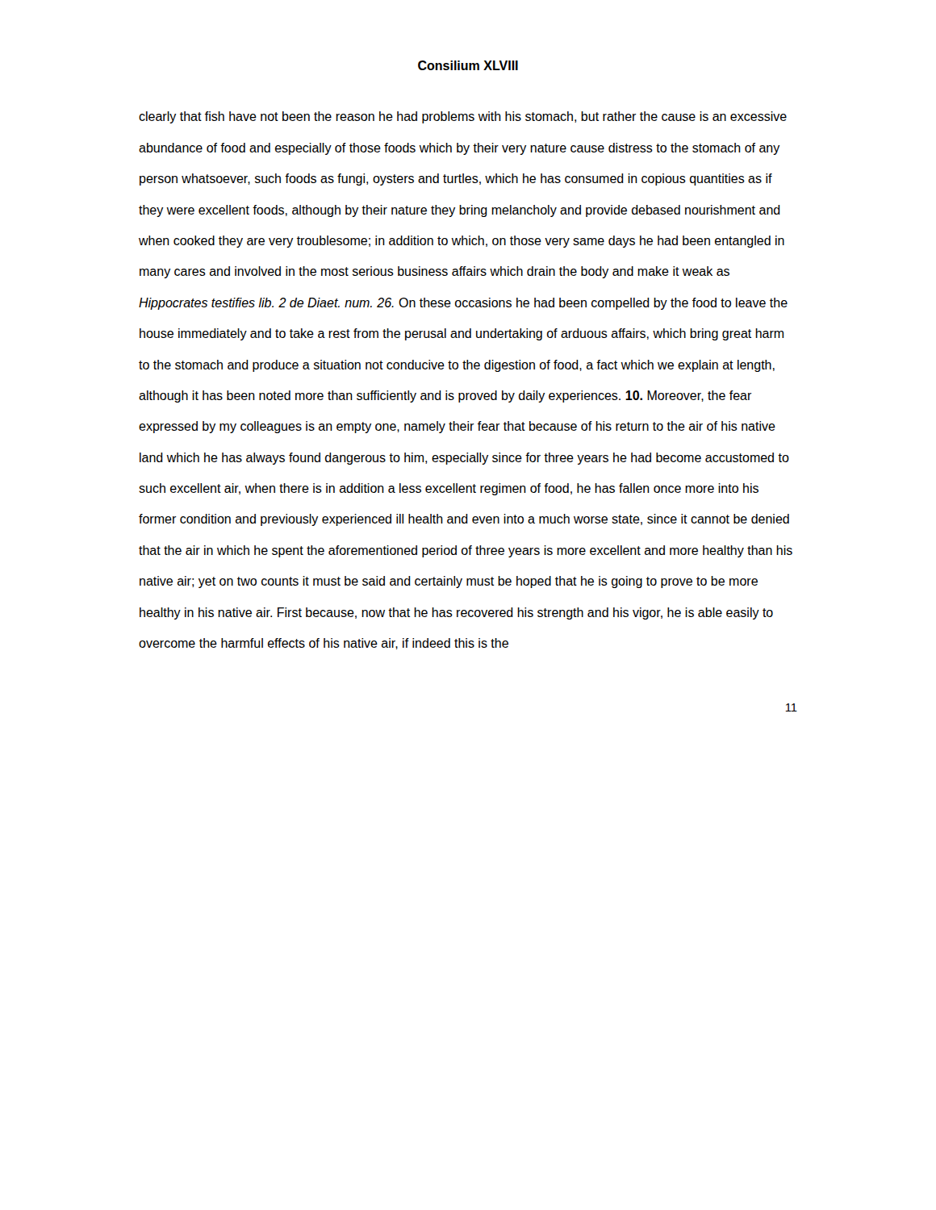Consilium XLVIII
clearly that fish have not been the reason he had problems with his stomach, but rather the cause is an excessive abundance of food and especially of those foods which by their very nature cause distress to the stomach of any person whatsoever, such foods as fungi, oysters and turtles, which he has consumed in copious quantities as if they were excellent foods, although by their nature they bring melancholy and provide debased nourishment and when cooked they are very troublesome; in addition to which, on those very same days he had been entangled in many cares and involved in the most serious business affairs which drain the body and make it weak as Hippocrates testifies lib. 2 de Diaet. num. 26. On these occasions he had been compelled by the food to leave the house immediately and to take a rest from the perusal and undertaking of arduous affairs, which bring great harm to the stomach and produce a situation not conducive to the digestion of food, a fact which we explain at length, although it has been noted more than sufficiently and is proved by daily experiences. 10. Moreover, the fear expressed by my colleagues is an empty one, namely their fear that because of his return to the air of his native land which he has always found dangerous to him, especially since for three years he had become accustomed to such excellent air, when there is in addition a less excellent regimen of food, he has fallen once more into his former condition and previously experienced ill health and even into a much worse state, since it cannot be denied that the air in which he spent the aforementioned period of three years is more excellent and more healthy than his native air; yet on two counts it must be said and certainly must be hoped that he is going to prove to be more healthy in his native air. First because, now that he has recovered his strength and his vigor, he is able easily to overcome the harmful effects of his native air, if indeed this is the
11